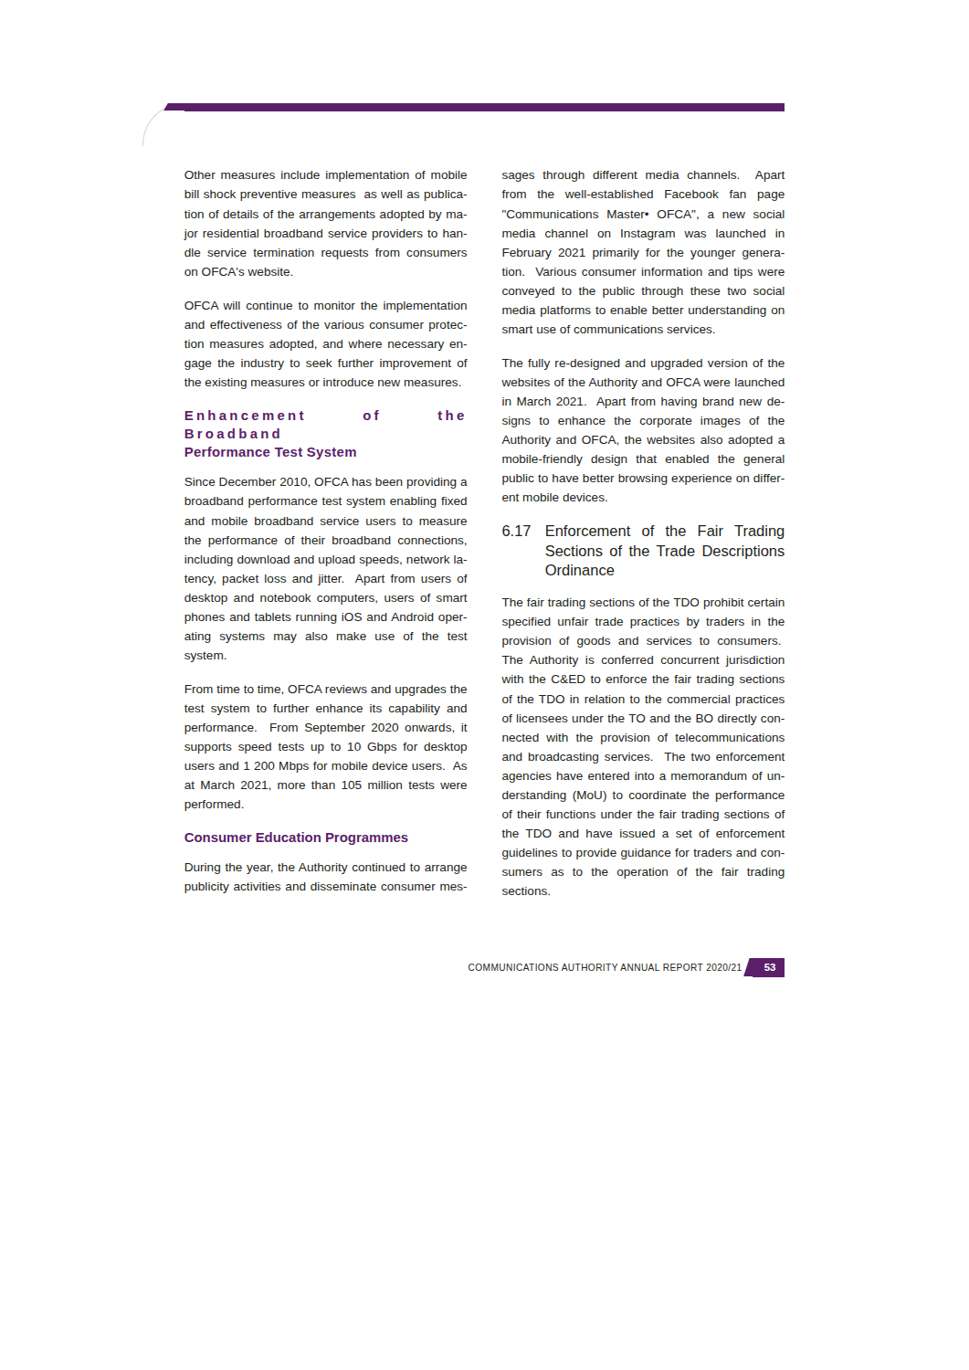Other measures include implementation of mobile bill shock preventive measures as well as publication of details of the arrangements adopted by major residential broadband service providers to handle service termination requests from consumers on OFCA's website.
OFCA will continue to monitor the implementation and effectiveness of the various consumer protection measures adopted, and where necessary engage the industry to seek further improvement of the existing measures or introduce new measures.
Enhancement of the Broadband
Performance Test System
Since December 2010, OFCA has been providing a broadband performance test system enabling fixed and mobile broadband service users to measure the performance of their broadband connections, including download and upload speeds, network latency, packet loss and jitter. Apart from users of desktop and notebook computers, users of smart phones and tablets running iOS and Android operating systems may also make use of the test system.
From time to time, OFCA reviews and upgrades the test system to further enhance its capability and performance. From September 2020 onwards, it supports speed tests up to 10 Gbps for desktop users and 1 200 Mbps for mobile device users. As at March 2021, more than 105 million tests were performed.
Consumer Education Programmes
During the year, the Authority continued to arrange publicity activities and disseminate consumer messages through different media channels. Apart from the well-established Facebook fan page "Communications Master• OFCA", a new social media channel on Instagram was launched in February 2021 primarily for the younger generation. Various consumer information and tips were conveyed to the public through these two social media platforms to enable better understanding on smart use of communications services.
The fully re-designed and upgraded version of the websites of the Authority and OFCA were launched in March 2021. Apart from having brand new designs to enhance the corporate images of the Authority and OFCA, the websites also adopted a mobile-friendly design that enabled the general public to have better browsing experience on different mobile devices.
6.17
Enforcement of the Fair Trading Sections of the Trade Descriptions Ordinance
The fair trading sections of the TDO prohibit certain specified unfair trade practices by traders in the provision of goods and services to consumers. The Authority is conferred concurrent jurisdiction with the C&ED to enforce the fair trading sections of the TDO in relation to the commercial practices of licensees under the TO and the BO directly connected with the provision of telecommunications and broadcasting services. The two enforcement agencies have entered into a memorandum of understanding (MoU) to coordinate the performance of their functions under the fair trading sections of the TDO and have issued a set of enforcement guidelines to provide guidance for traders and consumers as to the operation of the fair trading sections.
COMMUNICATIONS AUTHORITY ANNUAL REPORT 2020/21 53